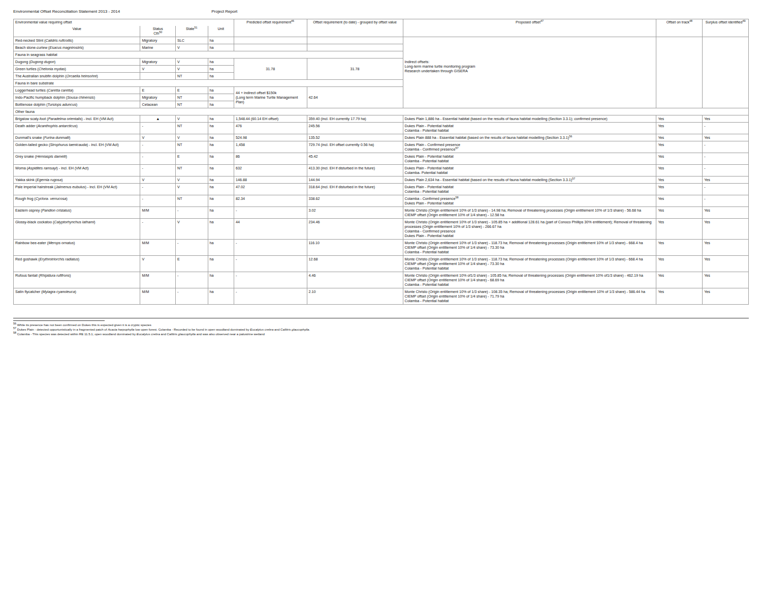Environmental Offset Reconciliation Statement 2013 - 2014
Project Report
| Environmental value requiring offset | Predicted offset requirement 46 | Offset requirement (to date) - grouped by offset value | Proposed offset 47 | Offset on track 48 | Surplus offset identified 49 |
| --- | --- | --- | --- | --- | --- |
| Value | Status Cth 50 | State 51 | Unit |
| Red-necked Stint ( Calidris ruficollis ) | Migratory | SLC | ha | | | | | |
| Beach stone-curlew ( Esacus magnirostris ) | Marine | V | ha | | |
| Fauna in seagrass habitat |
| Dugong ( Dugong dugon ) | Migratory | V | ha | 31.78 | 31.78 | Indirect offsets: Long-term marine turtle monitoring program Research undertaken through GISERA |
| Green turtles ( Chelonia mydas ) | V | V | ha |
| The Australian snubfin dolphin ( Orcaella heinsohni ) | | NT | ha |
| Fauna in bare substrate |
| Loggerhead turtles ( Caretta caretta ) | E | E | ha | 44 + indirect offset $150k (Long term Marine Turtle Management Plan) | 42.64 |
| Indo-Pacific humpback dolphin ( Sousa chinensis ) | Migratory | NT | ha | | | |
| Bottlenose dolphin ( Tursiops aduncus ) | Cetacean | NT | ha |
| Other fauna |
| Brigalow scaly-foot ( Paradelma orientalis ) - incl. EH (VM Act) | ▲ | V | ha | 1,548.44 (60.14 EH offset) | 359.40 (incl. EH currently 17.79 ha) | Dukes Plain 1,886 ha - Essential habitat (based on the results of fauna habitat modelling (Section 3.3.1); confirmed presence) | Yes | Yes |
| Death adder ( Acanthophis antarcticus ) | - | NT | ha | 476 | 245.56 | Dukes Plain - Potential habitat Colamba - Potential habitat | Yes | - |
| Dunmall's snake ( Furina dunmalli ) | V | V | ha | 524.98 | 135.52 | Dukes Plain 888 ha - Essential habitat (based on the results of fauna habitat modelling (Section 3.3.1) 56 | Yes | Yes |
| Golden-tailed gecko ( Strophurus taenicauda ) - incl. EH (VM Act) | - | NT | ha | 1,458 | 729.74 (incl. EH offset currently 0.56 ha) | Dukes Plain - Confirmed presence Colamba - Confirmed presence 57 | Yes | - |
| Grey snake ( Hemiaspis damelii ) | - | E | ha | 86 | 45.42 | Dukes Plain - Potential habitat Colamba - Potential habitat | Yes | - |
| Woma ( Aspidites ramsayi ) - incl. EH (VM Act) | - | NT | ha | 632 | 413.30 (incl. EH if disturbed in the future) | Dukes Plain - Potential habitat Colamba- Potential habitat | Yes | - |
| Yakka skink ( Egernia rugosa ) | V | V | ha | 146.88 | 144.94 | Dukes Plain 2,634 ha - Essential habitat (based on the results of fauna habitat modelling (Section 3.3.1) 57 | Yes | Yes |
| Pale imperial hairstreak ( Jalmenus eubulus ) - incl. EH (VM Act) | - | V | ha | 47.02 | 318.64 (incl. EH if disturbed in the future) | Dukes Plain - Potential habitat Colamba - Potential habitat | Yes | - |
| Rough frog ( Cyclora- verrucosa ) | - | NT | ha | 82.34 | 338.62 | Colamba - Confirmed presence 58 Dukes Plain - Potential habitat | Yes | - |
| Eastern osprey ( Pandion cristatus ) | M/M | - | ha | - | 3.02 | Monte Christo (Origin entitlement 10% of 1/3 share) - 14.98 ha; Removal of threatening processes (Origin entitlement 10% of 1/3 share) - 56.68 ha CIEMP offset (Origin entitlement 10% of 1/4 share) - 12.58 ha | Yes | Yes |
| Glossy-black cockatoo ( Calyptorhynchus lathami ) | - | V | ha | 44 | 234.46 | Monte Christo (Origin entitlement 10% of 1/3 share) - 105.85 ha + additional 128.61 ha (part of Conoco Phillips 30% entitlement); Removal of threatening processes (Origin entitlement 10% of 1/3 share) - 266.67 ha Colamba - Confirmed presence Dukes Plain - Potential habitat | Yes | Yes |
| Rainbow bee-eater ( Merops ornatus ) | M/M | - | ha | - | 116.10 | Monte Christo (Origin entitlement 10% of 1/3 share) - 118.73 ha; Removal of threatening processes (Origin entitlement 10% of 1/3 share) - 668.4 ha CIEMP offset (Origin entitlement 10% of 1/4 share) - 73.30 ha Colamba - Potential habitat | Yes | Yes |
| Red goshawk ( Erythrotriorchis radiatus ) | V | E | ha | - | 12.68 | Monte Christo (Origin entitlement 10% of 1/3 share) - 118.73 ha; Removal of threatening processes (Origin entitlement 10% of 1/3 share) - 668.4 ha CIEMP offset (Origin entitlement 10% of 1/4 share) - 73.30 ha Colamba - Potential habitat | Yes | Yes |
| Rufous fantail ( Rhipidura rufifrons ) | M/M | - | ha | - | 4.46 | Monte Christo (Origin entitlement 10% of1/3 share) - 105.85 ha; Removal of threatening processes (Origin entitlement 10% of1/3 share) - 462.19 ha CIEMP offset (Origin entitlement 10% of 1/4 share) - 68.69 ha Colamba - Potential habitat | Yes | Yes |
| Satin flycatcher ( Myiagra cyanoleuca ) | M/M | - | ha | - | 2.10 | Monte Christo (Origin entitlement 10% of 1/3 share) - 108.35 ha; Removal of threatening processes (Origin entitlement 10% of 1/3 share) - 586.44 ha CIEMP offset (Origin entitlement 10% of 1/4 share) - 71.79 ha Colamba - Potential habitat | Yes | Yes |
56 While its presence has not been confirmed on Dukes this is expected given it is a cryptic species
57 Dukes Plain - detected opportunistically in a fragmented patch of Acacia harpophylla low open forest. Colamba - Recorded to be found in open woodland dominated by Eucalytus crebra and Callitris glaucophylla.
58 Colamba - This species was detected within RE 11.5.1; open woodland dominated by Eucalytus crebra and Callitris glaucophylla and was also observed near a palustrine wetland